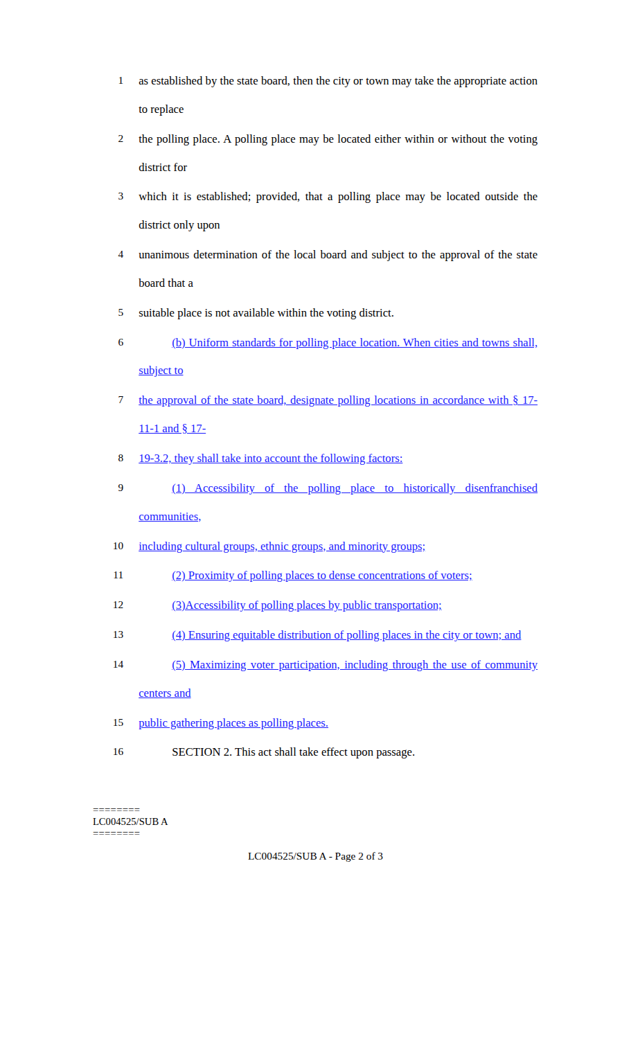| 1 | as established by the state board, then the city or town may take the appropriate action to replace |
| 2 | the polling place. A polling place may be located either within or without the voting district for |
| 3 | which it is established; provided, that a polling place may be located outside the district only upon |
| 4 | unanimous determination of the local board and subject to the approval of the state board that a |
| 5 | suitable place is not available within the voting district. |
| 6 | (b) Uniform standards for polling place location. When cities and towns shall, subject to |
| 7 | the approval of the state board, designate polling locations in accordance with § 17-11-1 and § 17- |
| 8 | 19-3.2, they shall take into account the following factors: |
| 9 | (1) Accessibility of the polling place to historically disenfranchised communities, |
| 10 | including cultural groups, ethnic groups, and minority groups; |
| 11 | (2) Proximity of polling places to dense concentrations of voters; |
| 12 | (3)Accessibility of polling places by public transportation; |
| 13 | (4) Ensuring equitable distribution of polling places in the city or town; and |
| 14 | (5) Maximizing voter participation, including through the use of community centers and |
| 15 | public gathering places as polling places. |
| 16 | SECTION 2. This act shall take effect upon passage. |
========
LC004525/SUB A
========
LC004525/SUB A - Page 2 of 3